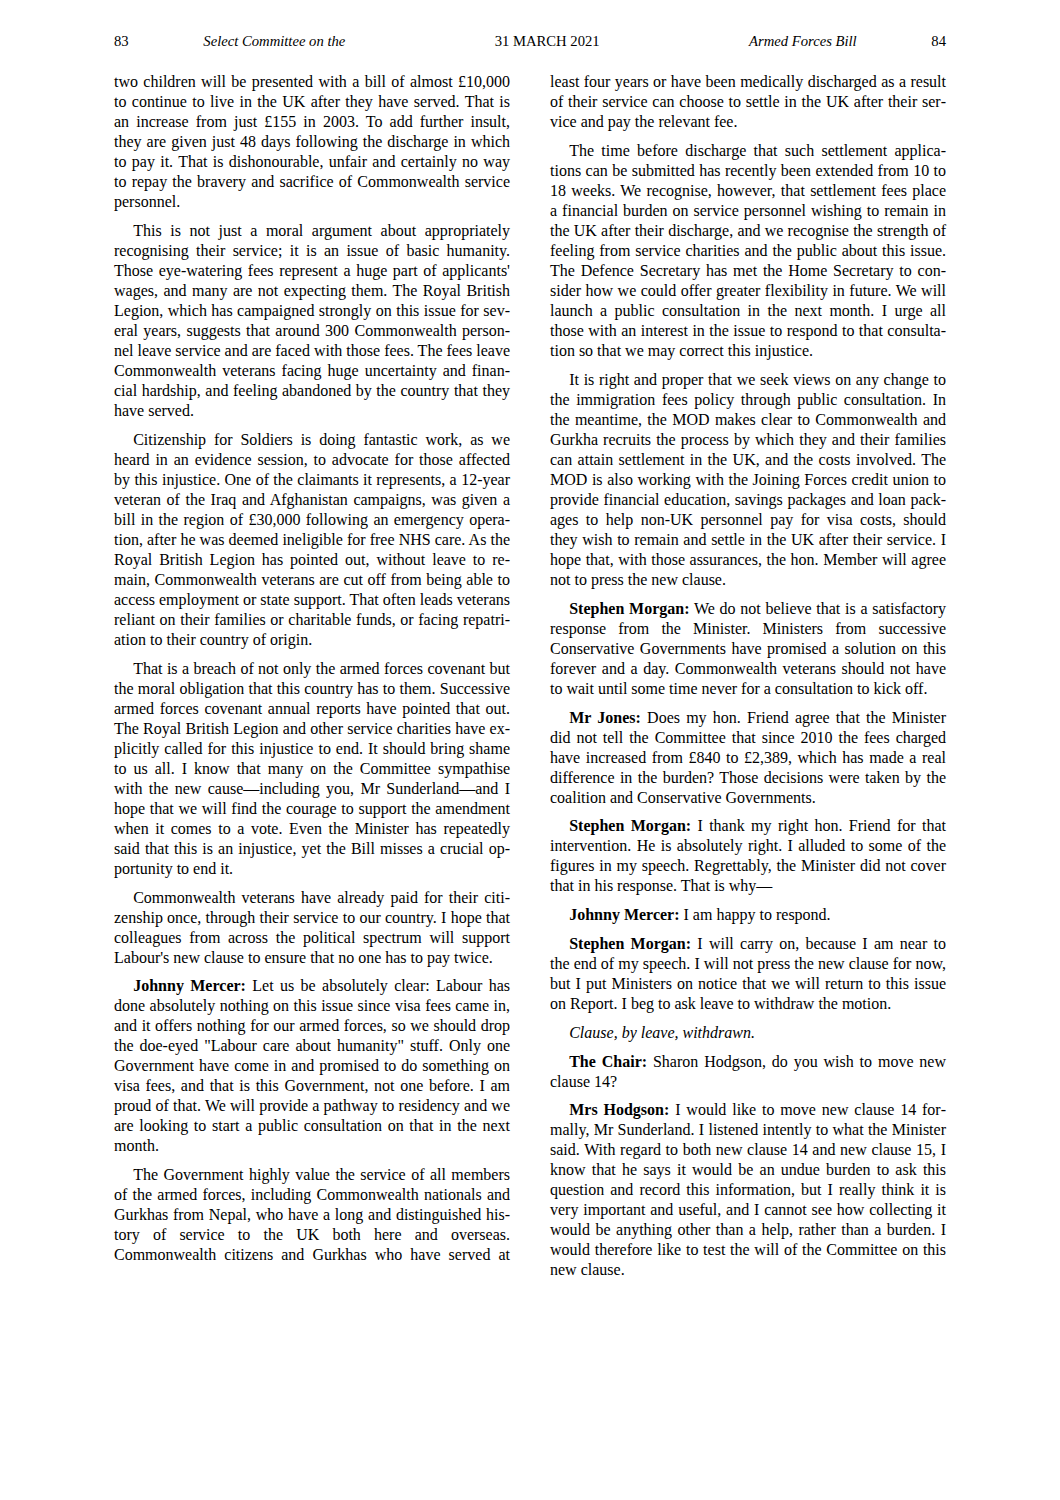83 Select Committee on the 31 MARCH 2021 Armed Forces Bill 84
two children will be presented with a bill of almost £10,000 to continue to live in the UK after they have served. That is an increase from just £155 in 2003. To add further insult, they are given just 48 days following the discharge in which to pay it. That is dishonourable, unfair and certainly no way to repay the bravery and sacrifice of Commonwealth service personnel.
This is not just a moral argument about appropriately recognising their service; it is an issue of basic humanity. Those eye-watering fees represent a huge part of applicants' wages, and many are not expecting them. The Royal British Legion, which has campaigned strongly on this issue for several years, suggests that around 300 Commonwealth personnel leave service and are faced with those fees. The fees leave Commonwealth veterans facing huge uncertainty and financial hardship, and feeling abandoned by the country that they have served.
Citizenship for Soldiers is doing fantastic work, as we heard in an evidence session, to advocate for those affected by this injustice. One of the claimants it represents, a 12-year veteran of the Iraq and Afghanistan campaigns, was given a bill in the region of £30,000 following an emergency operation, after he was deemed ineligible for free NHS care. As the Royal British Legion has pointed out, without leave to remain, Commonwealth veterans are cut off from being able to access employment or state support. That often leads veterans reliant on their families or charitable funds, or facing repatriation to their country of origin.
That is a breach of not only the armed forces covenant but the moral obligation that this country has to them. Successive armed forces covenant annual reports have pointed that out. The Royal British Legion and other service charities have explicitly called for this injustice to end. It should bring shame to us all. I know that many on the Committee sympathise with the new cause—including you, Mr Sunderland—and I hope that we will find the courage to support the amendment when it comes to a vote. Even the Minister has repeatedly said that this is an injustice, yet the Bill misses a crucial opportunity to end it.
Commonwealth veterans have already paid for their citizenship once, through their service to our country. I hope that colleagues from across the political spectrum will support Labour's new clause to ensure that no one has to pay twice.
Johnny Mercer: Let us be absolutely clear: Labour has done absolutely nothing on this issue since visa fees came in, and it offers nothing for our armed forces, so we should drop the doe-eyed "Labour care about humanity" stuff. Only one Government have come in and promised to do something on visa fees, and that is this Government, not one before. I am proud of that. We will provide a pathway to residency and we are looking to start a public consultation on that in the next month.
The Government highly value the service of all members of the armed forces, including Commonwealth nationals and Gurkhas from Nepal, who have a long and distinguished history of service to the UK both here and overseas. Commonwealth citizens and Gurkhas who have served at least four years or have been medically discharged as a result of their service can choose to settle in the UK after their service and pay the relevant fee.
The time before discharge that such settlement applications can be submitted has recently been extended from 10 to 18 weeks. We recognise, however, that settlement fees place a financial burden on service personnel wishing to remain in the UK after their discharge, and we recognise the strength of feeling from service charities and the public about this issue. The Defence Secretary has met the Home Secretary to consider how we could offer greater flexibility in future. We will launch a public consultation in the next month. I urge all those with an interest in the issue to respond to that consultation so that we may correct this injustice.
It is right and proper that we seek views on any change to the immigration fees policy through public consultation. In the meantime, the MOD makes clear to Commonwealth and Gurkha recruits the process by which they and their families can attain settlement in the UK, and the costs involved. The MOD is also working with the Joining Forces credit union to provide financial education, savings packages and loan packages to help non-UK personnel pay for visa costs, should they wish to remain and settle in the UK after their service. I hope that, with those assurances, the hon. Member will agree not to press the new clause.
Stephen Morgan: We do not believe that is a satisfactory response from the Minister. Ministers from successive Conservative Governments have promised a solution on this forever and a day. Commonwealth veterans should not have to wait until some time never for a consultation to kick off.
Mr Jones: Does my hon. Friend agree that the Minister did not tell the Committee that since 2010 the fees charged have increased from £840 to £2,389, which has made a real difference in the burden? Those decisions were taken by the coalition and Conservative Governments.
Stephen Morgan: I thank my right hon. Friend for that intervention. He is absolutely right. I alluded to some of the figures in my speech. Regrettably, the Minister did not cover that in his response. That is why—
Johnny Mercer: I am happy to respond.
Stephen Morgan: I will carry on, because I am near to the end of my speech. I will not press the new clause for now, but I put Ministers on notice that we will return to this issue on Report. I beg to ask leave to withdraw the motion.
Clause, by leave, withdrawn.
The Chair: Sharon Hodgson, do you wish to move new clause 14?
Mrs Hodgson: I would like to move new clause 14 formally, Mr Sunderland. I listened intently to what the Minister said. With regard to both new clause 14 and new clause 15, I know that he says it would be an undue burden to ask this question and record this information, but I really think it is very important and useful, and I cannot see how collecting it would be anything other than a help, rather than a burden. I would therefore like to test the will of the Committee on this new clause.